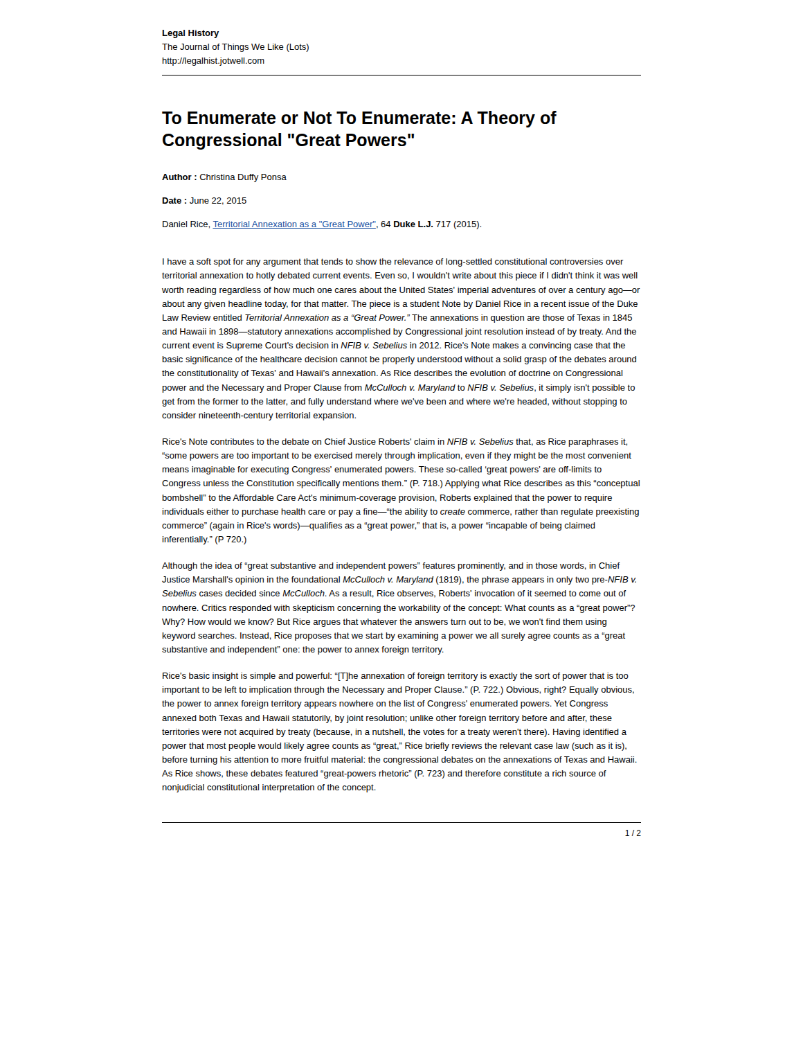Legal History
The Journal of Things We Like (Lots)
http://legalhist.jotwell.com
To Enumerate or Not To Enumerate: A Theory of Congressional "Great Powers"
Author : Christina Duffy Ponsa
Date : June 22, 2015
Daniel Rice, Territorial Annexation as a "Great Power", 64 Duke L.J. 717 (2015).
I have a soft spot for any argument that tends to show the relevance of long-settled constitutional controversies over territorial annexation to hotly debated current events. Even so, I wouldn't write about this piece if I didn't think it was well worth reading regardless of how much one cares about the United States' imperial adventures of over a century ago—or about any given headline today, for that matter. The piece is a student Note by Daniel Rice in a recent issue of the Duke Law Review entitled Territorial Annexation as a “Great Power.” The annexations in question are those of Texas in 1845 and Hawaii in 1898—statutory annexations accomplished by Congressional joint resolution instead of by treaty. And the current event is Supreme Court's decision in NFIB v. Sebelius in 2012. Rice's Note makes a convincing case that the basic significance of the healthcare decision cannot be properly understood without a solid grasp of the debates around the constitutionality of Texas' and Hawaii's annexation. As Rice describes the evolution of doctrine on Congressional power and the Necessary and Proper Clause from McCulloch v. Maryland to NFIB v. Sebelius, it simply isn't possible to get from the former to the latter, and fully understand where we've been and where we're headed, without stopping to consider nineteenth-century territorial expansion.
Rice's Note contributes to the debate on Chief Justice Roberts' claim in NFIB v. Sebelius that, as Rice paraphrases it, “some powers are too important to be exercised merely through implication, even if they might be the most convenient means imaginable for executing Congress' enumerated powers. These so-called ‘great powers' are off-limits to Congress unless the Constitution specifically mentions them.” (P. 718.) Applying what Rice describes as this “conceptual bombshell” to the Affordable Care Act's minimum-coverage provision, Roberts explained that the power to require individuals either to purchase health care or pay a fine—“the ability to create commerce, rather than regulate preexisting commerce” (again in Rice's words)—qualifies as a “great power,” that is, a power “incapable of being claimed inferentially.” (P 720.)
Although the idea of “great substantive and independent powers” features prominently, and in those words, in Chief Justice Marshall's opinion in the foundational McCulloch v. Maryland (1819), the phrase appears in only two pre-NFIB v. Sebelius cases decided since McCulloch. As a result, Rice observes, Roberts' invocation of it seemed to come out of nowhere. Critics responded with skepticism concerning the workability of the concept: What counts as a “great power”? Why? How would we know? But Rice argues that whatever the answers turn out to be, we won't find them using keyword searches. Instead, Rice proposes that we start by examining a power we all surely agree counts as a “great substantive and independent” one: the power to annex foreign territory.
Rice's basic insight is simple and powerful: “[T]he annexation of foreign territory is exactly the sort of power that is too important to be left to implication through the Necessary and Proper Clause.” (P. 722.) Obvious, right? Equally obvious, the power to annex foreign territory appears nowhere on the list of Congress' enumerated powers. Yet Congress annexed both Texas and Hawaii statutorily, by joint resolution; unlike other foreign territory before and after, these territories were not acquired by treaty (because, in a nutshell, the votes for a treaty weren't there). Having identified a power that most people would likely agree counts as “great,” Rice briefly reviews the relevant case law (such as it is), before turning his attention to more fruitful material: the congressional debates on the annexations of Texas and Hawaii. As Rice shows, these debates featured “great-powers rhetoric” (P. 723) and therefore constitute a rich source of nonjudicial constitutional interpretation of the concept.
1 / 2